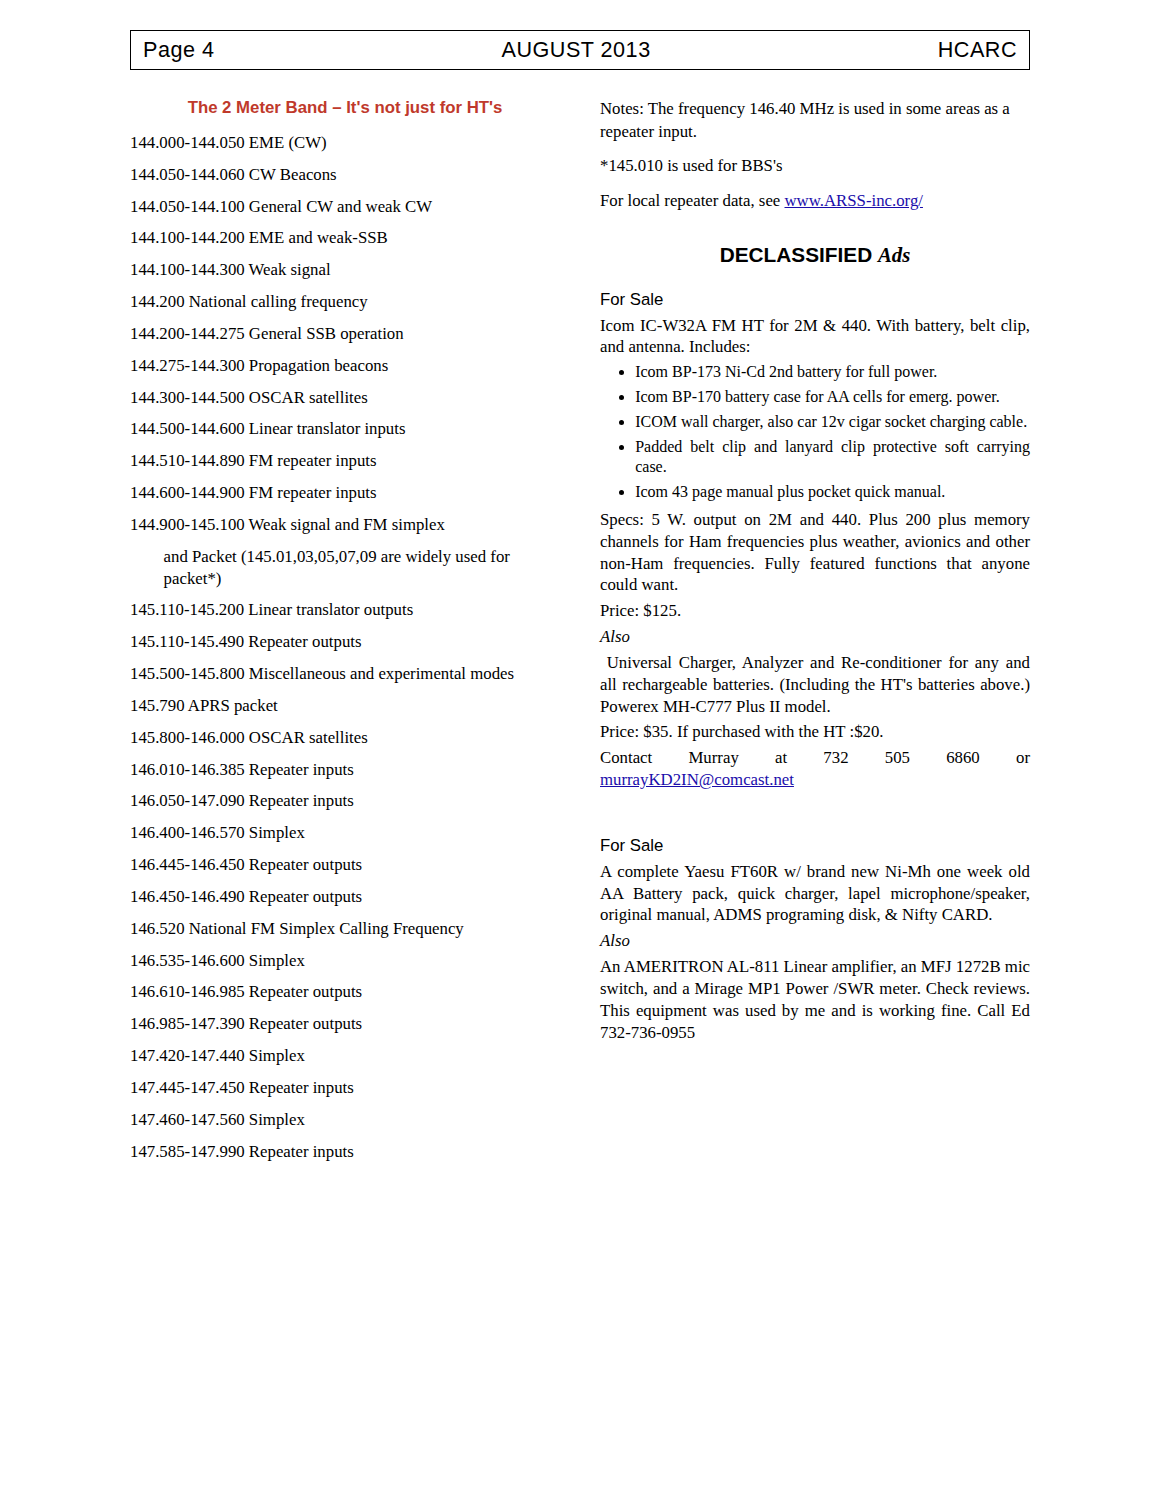Page 4 AUGUST 2013 HCARC
The 2 Meter Band – It's not just for HT's
144.000-144.050 EME (CW)
144.050-144.060 CW Beacons
144.050-144.100 General CW and weak CW
144.100-144.200 EME and weak-SSB
144.100-144.300 Weak signal
144.200 National calling frequency
144.200-144.275 General SSB operation
144.275-144.300 Propagation beacons
144.300-144.500 OSCAR satellites
144.500-144.600 Linear translator inputs
144.510-144.890 FM repeater inputs
144.600-144.900 FM repeater inputs
144.900-145.100 Weak signal and FM simplex
and Packet (145.01,03,05,07,09 are widely used for packet*)
145.110-145.200 Linear translator outputs
145.110-145.490 Repeater outputs
145.500-145.800 Miscellaneous and experimental modes
145.790 APRS packet
145.800-146.000 OSCAR satellites
146.010-146.385 Repeater inputs
146.050-147.090 Repeater inputs
146.400-146.570 Simplex
146.445-146.450 Repeater outputs
146.450-146.490 Repeater outputs
146.520 National FM Simplex Calling Frequency
146.535-146.600 Simplex
146.610-146.985 Repeater outputs
146.985-147.390 Repeater outputs
147.420-147.440 Simplex
147.445-147.450 Repeater inputs
147.460-147.560 Simplex
147.585-147.990 Repeater inputs
Notes: The frequency 146.40 MHz is used in some areas as a repeater input.
*145.010 is used for BBS's
For local repeater data, see www.ARSS-inc.org/
DECLASSIFIED Ads
For Sale
Icom IC-W32A FM HT for 2M & 440. With battery, belt clip, and antenna. Includes:
Icom BP-173 Ni-Cd 2nd battery for full power.
Icom BP-170 battery case for AA cells for emerg. power.
ICOM wall charger, also car 12v cigar socket charging cable.
Padded belt clip and lanyard clip protective soft carrying case.
Icom 43 page manual plus pocket quick manual.
Specs: 5 W. output on 2M and 440. Plus 200 plus memory channels for Ham frequencies plus weather, avionics and other non-Ham frequencies. Fully featured functions that anyone could want.
Price: $125.
Also
Universal Charger, Analyzer and Re-conditioner for any and all rechargeable batteries. (Including the HT's batteries above.) Powerex MH-C777 Plus II model.
Price: $35. If purchased with the HT :$20.
Contact Murray at 732 505 6860 or murrayKD2IN@comcast.net
For Sale
A complete Yaesu FT60R w/ brand new Ni-Mh one week old AA Battery pack, quick charger, lapel microphone/speaker, original manual, ADMS programing disk, & Nifty CARD.
Also
An AMERITRON AL-811 Linear amplifier, an MFJ 1272B mic switch, and a Mirage MP1 Power /SWR meter. Check reviews. This equipment was used by me and is working fine. Call Ed 732-736-0955